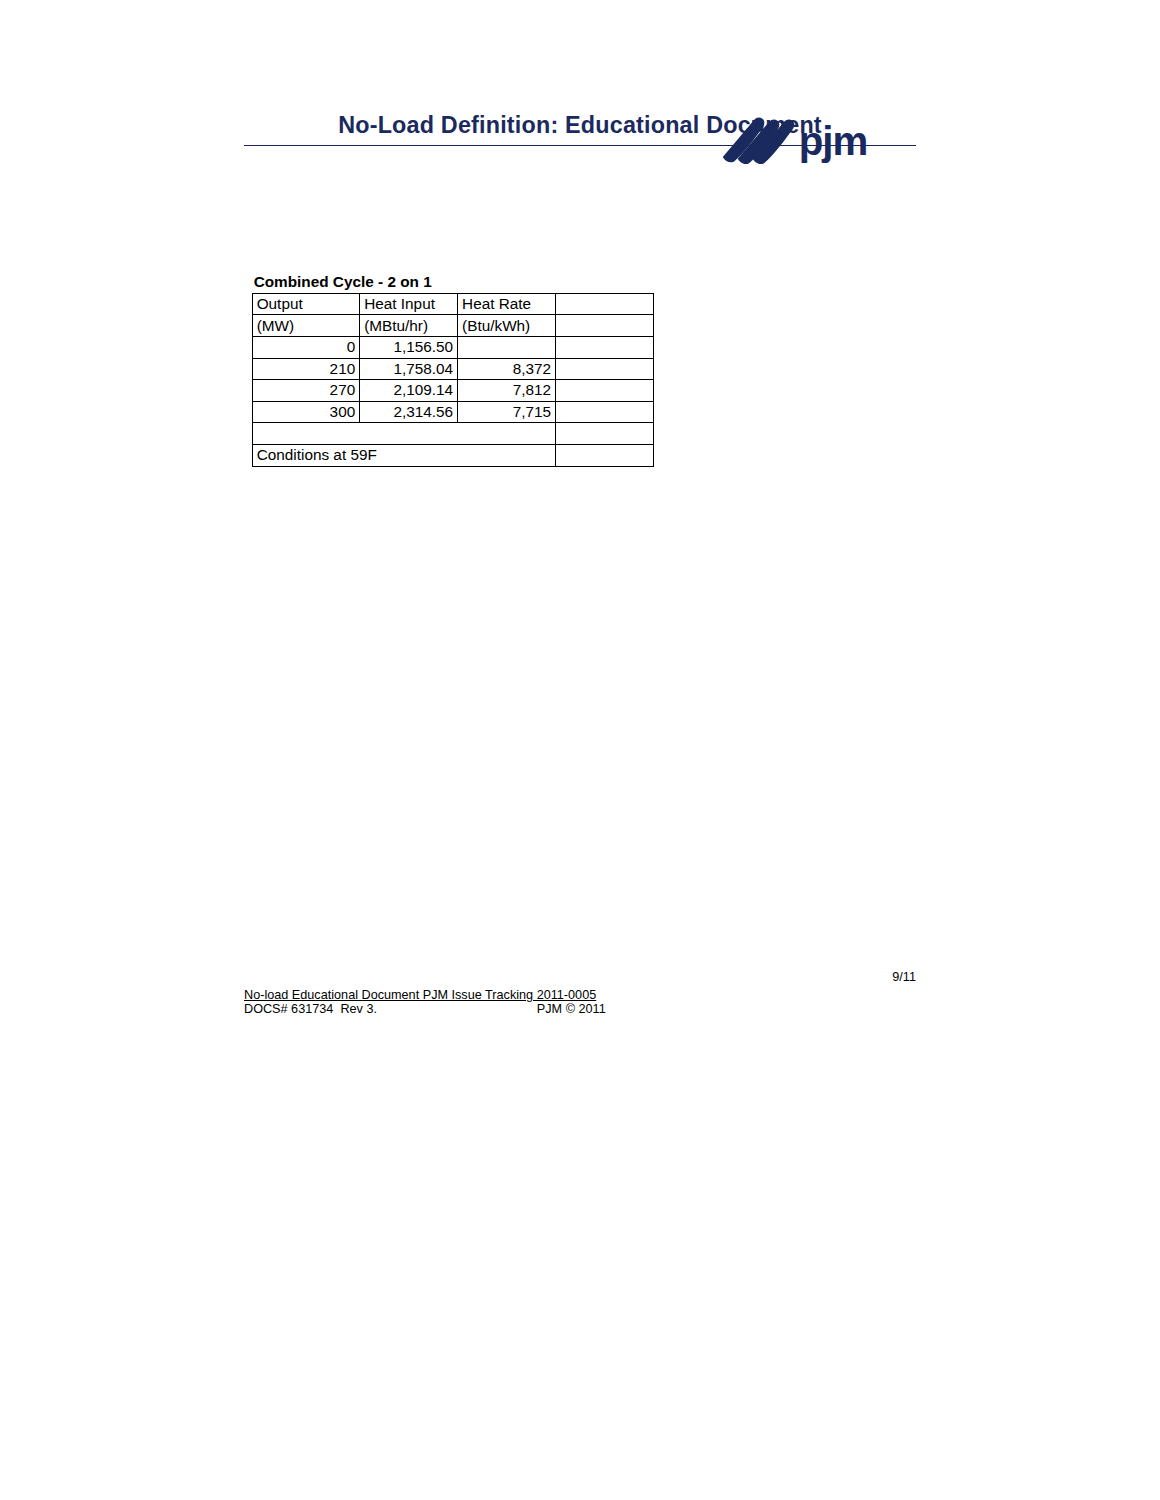pjm
No-Load Definition: Educational Document
Combined Cycle - 2 on 1
| Output | Heat Input | Heat Rate | |
| (MW) | (MBtu/hr) | (Btu/kWh) | |
| 0 | 1,156.50 | | |
| 210 | 1,758.04 | 8,372 | |
| 270 | 2,109.14 | 7,812 | |
| 300 | 2,314.56 | 7,715 | |
| Conditions at 59F | |
9/11
No-load Educational Document PJM Issue Tracking 2011-0005
DOCS# 631734 Rev 3. PJM © 2011